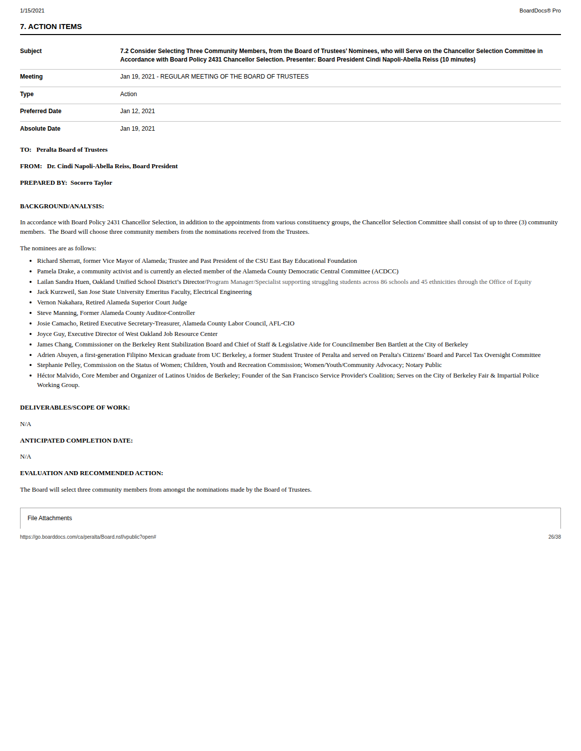1/15/2021 BoardDocs® Pro
7. ACTION ITEMS
| Subject | 7.2 Consider Selecting Three Community Members, from the Board of Trustees’ Nominees, who will Serve on the Chancellor Selection Committee in Accordance with Board Policy 2431 Chancellor Selection. Presenter: Board President Cindi Napoli-Abella Reiss (10 minutes) |
| Meeting | Jan 19, 2021 - REGULAR MEETING OF THE BOARD OF TRUSTEES |
| Type | Action |
| Preferred Date | Jan 12, 2021 |
| Absolute Date | Jan 19, 2021 |
TO: Peralta Board of Trustees
FROM: Dr. Cindi Napoli-Abella Reiss, Board President
PREPARED BY: Socorro Taylor
BACKGROUND/ANALYSIS:
In accordance with Board Policy 2431 Chancellor Selection, in addition to the appointments from various constituency groups, the Chancellor Selection Committee shall consist of up to three (3) community members. The Board will choose three community members from the nominations received from the Trustees.
The nominees are as follows:
Richard Sherratt, former Vice Mayor of Alameda; Trustee and Past President of the CSU East Bay Educational Foundation
Pamela Drake, a community activist and is currently an elected member of the Alameda County Democratic Central Committee (ACDCC)
Lailan Sandra Huen, Oakland Unified School District’s Director/Program Manager/Specialist supporting struggling students across 86 schools and 45 ethnicities through the Office of Equity
Jack Kurzweil, San Jose State University Emeritus Faculty, Electrical Engineering
Vernon Nakahara, Retired Alameda Superior Court Judge
Steve Manning, Former Alameda County Auditor-Controller
Josie Camacho, Retired Executive Secretary-Treasurer, Alameda County Labor Council, AFL-CIO
Joyce Guy, Executive Director of West Oakland Job Resource Center
James Chang, Commissioner on the Berkeley Rent Stabilization Board and Chief of Staff & Legislative Aide for Councilmember Ben Bartlett at the City of Berkeley
Adrien Abuyen, a first-generation Filipino Mexican graduate from UC Berkeley, a former Student Trustee of Peralta and served on Peralta's Citizens' Board and Parcel Tax Oversight Committee
Stephanie Pelley, Commission on the Status of Women; Children, Youth and Recreation Commission; Women/Youth/Community Advocacy; Notary Public
Héctor Malvido, Core Member and Organizer of Latinos Unidos de Berkeley; Founder of the San Francisco Service Provider's Coalition; Serves on the City of Berkeley Fair & Impartial Police Working Group.
DELIVERABLES/SCOPE OF WORK:
N/A
ANTICIPATED COMPLETION DATE:
N/A
EVALUATION AND RECOMMENDED ACTION:
The Board will select three community members from amongst the nominations made by the Board of Trustees.
File Attachments
https://go.boarddocs.com/ca/peralta/Board.nsf/vpublic?open# 26/38